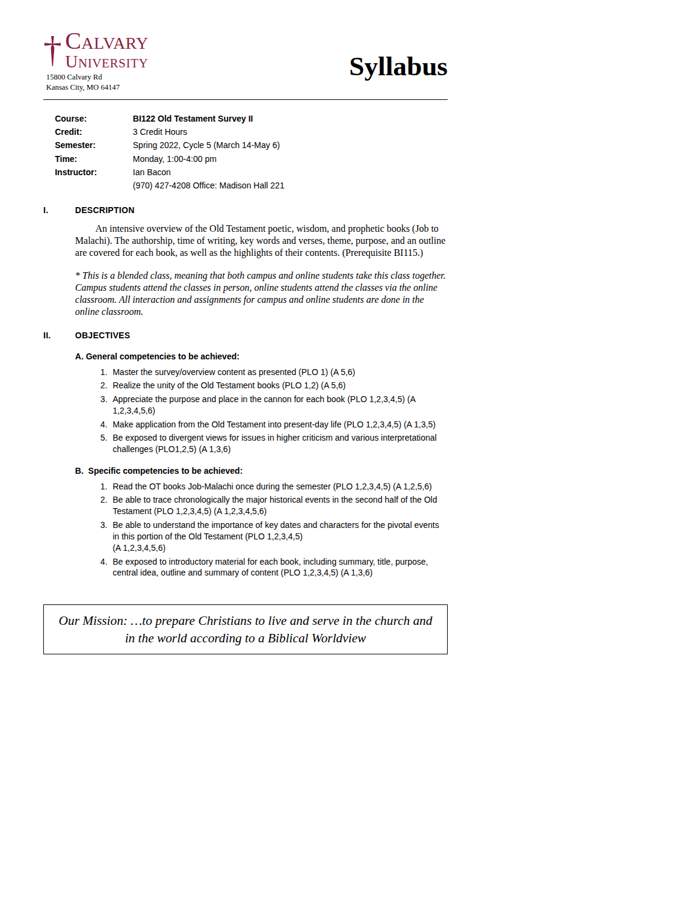† Calvary University
15800 Calvary Rd
Kansas City, MO 64147
Syllabus
| Course: | BI122 Old Testament Survey II |
| Credit: | 3 Credit Hours |
| Semester: | Spring 2022, Cycle 5 (March 14-May 6) |
| Time: | Monday, 1:00-4:00 pm |
| Instructor: | Ian Bacon |
| | (970) 427-4208 Office: Madison Hall 221 |
I. DESCRIPTION
An intensive overview of the Old Testament poetic, wisdom, and prophetic books (Job to Malachi). The authorship, time of writing, key words and verses, theme, purpose, and an outline are covered for each book, as well as the highlights of their contents. (Prerequisite BI115.)
* This is a blended class, meaning that both campus and online students take this class together. Campus students attend the classes in person, online students attend the classes via the online classroom. All interaction and assignments for campus and online students are done in the online classroom.
II. OBJECTIVES
A. General competencies to be achieved:
Master the survey/overview content as presented (PLO 1) (A 5,6)
Realize the unity of the Old Testament books (PLO 1,2) (A 5,6)
Appreciate the purpose and place in the cannon for each book (PLO 1,2,3,4,5) (A 1,2,3,4,5,6)
Make application from the Old Testament into present-day life (PLO 1,2,3,4,5) (A 1,3,5)
Be exposed to divergent views for issues in higher criticism and various interpretational challenges (PLO1,2,5) (A 1,3,6)
B. Specific competencies to be achieved:
Read the OT books Job-Malachi once during the semester (PLO 1,2,3,4,5) (A 1,2,5,6)
Be able to trace chronologically the major historical events in the second half of the Old Testament (PLO 1,2,3,4,5) (A 1,2,3,4,5,6)
Be able to understand the importance of key dates and characters for the pivotal events in this portion of the Old Testament (PLO 1,2,3,4,5)
(A 1,2,3,4,5,6)
Be exposed to introductory material for each book, including summary, title, purpose, central idea, outline and summary of content (PLO 1,2,3,4,5) (A 1,3,6)
Our Mission: …to prepare Christians to live and serve in the church and in the world according to a Biblical Worldview